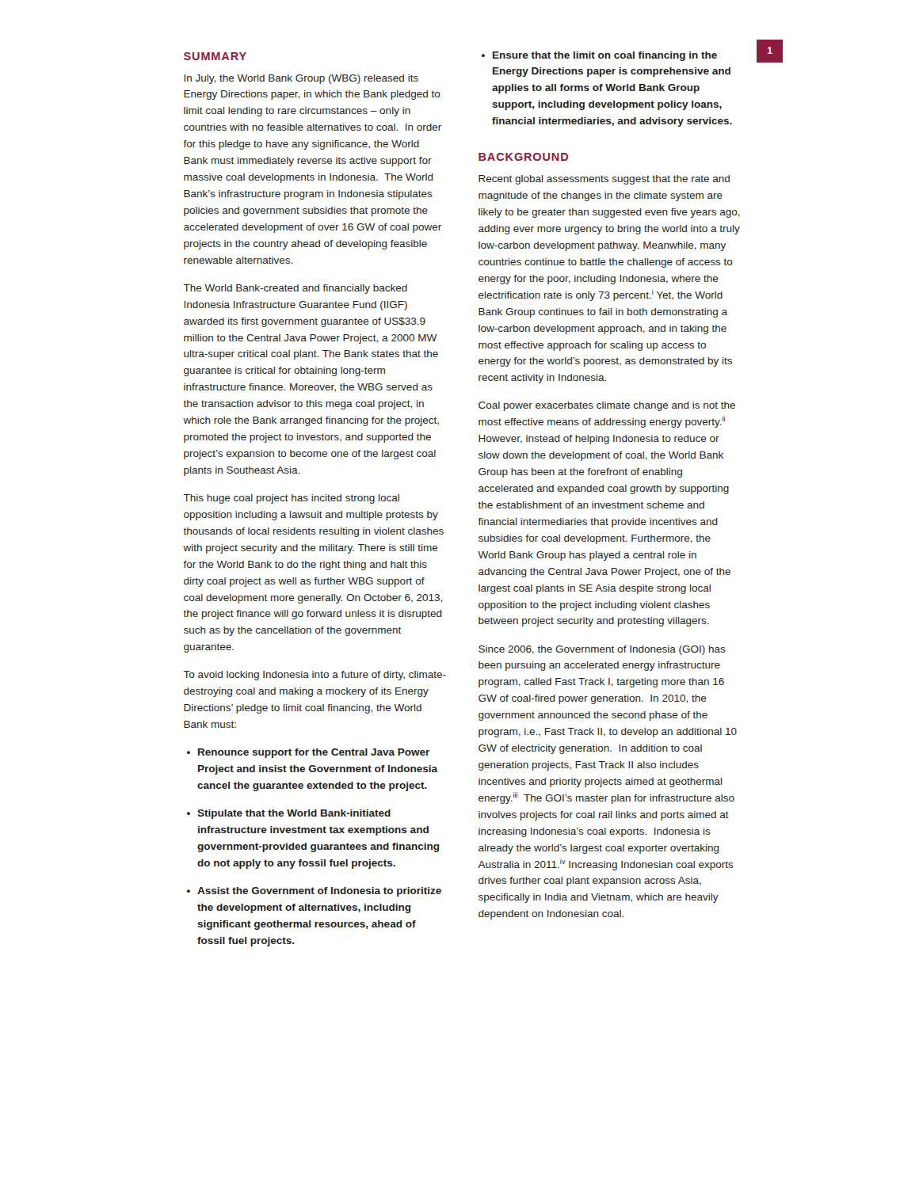1
Summary
In July, the World Bank Group (WBG) released its Energy Directions paper, in which the Bank pledged to limit coal lending to rare circumstances – only in countries with no feasible alternatives to coal. In order for this pledge to have any significance, the World Bank must immediately reverse its active support for massive coal developments in Indonesia. The World Bank’s infrastructure program in Indonesia stipulates policies and government subsidies that promote the accelerated development of over 16 GW of coal power projects in the country ahead of developing feasible renewable alternatives.
The World Bank-created and financially backed Indonesia Infrastructure Guarantee Fund (IIGF) awarded its first government guarantee of US$33.9 million to the Central Java Power Project, a 2000 MW ultra-super critical coal plant. The Bank states that the guarantee is critical for obtaining long-term infrastructure finance. Moreover, the WBG served as the transaction advisor to this mega coal project, in which role the Bank arranged financing for the project, promoted the project to investors, and supported the project’s expansion to become one of the largest coal plants in Southeast Asia.
This huge coal project has incited strong local opposition including a lawsuit and multiple protests by thousands of local residents resulting in violent clashes with project security and the military. There is still time for the World Bank to do the right thing and halt this dirty coal project as well as further WBG support of coal development more generally. On October 6, 2013, the project finance will go forward unless it is disrupted such as by the cancellation of the government guarantee.
To avoid locking Indonesia into a future of dirty, climate-destroying coal and making a mockery of its Energy Directions’ pledge to limit coal financing, the World Bank must:
Renounce support for the Central Java Power Project and insist the Government of Indonesia cancel the guarantee extended to the project.
Stipulate that the World Bank-initiated infrastructure investment tax exemptions and government-provided guarantees and financing do not apply to any fossil fuel projects.
Assist the Government of Indonesia to prioritize the development of alternatives, including significant geothermal resources, ahead of fossil fuel projects.
Ensure that the limit on coal financing in the Energy Directions paper is comprehensive and applies to all forms of World Bank Group support, including development policy loans, financial intermediaries, and advisory services.
Background
Recent global assessments suggest that the rate and magnitude of the changes in the climate system are likely to be greater than suggested even five years ago, adding ever more urgency to bring the world into a truly low-carbon development pathway. Meanwhile, many countries continue to battle the challenge of access to energy for the poor, including Indonesia, where the electrification rate is only 73 percent.i Yet, the World Bank Group continues to fail in both demonstrating a low-carbon development approach, and in taking the most effective approach for scaling up access to energy for the world’s poorest, as demonstrated by its recent activity in Indonesia.
Coal power exacerbates climate change and is not the most effective means of addressing energy poverty.ii However, instead of helping Indonesia to reduce or slow down the development of coal, the World Bank Group has been at the forefront of enabling accelerated and expanded coal growth by supporting the establishment of an investment scheme and financial intermediaries that provide incentives and subsidies for coal development. Furthermore, the World Bank Group has played a central role in advancing the Central Java Power Project, one of the largest coal plants in SE Asia despite strong local opposition to the project including violent clashes between project security and protesting villagers.
Since 2006, the Government of Indonesia (GOI) has been pursuing an accelerated energy infrastructure program, called Fast Track I, targeting more than 16 GW of coal-fired power generation. In 2010, the government announced the second phase of the program, i.e., Fast Track II, to develop an additional 10 GW of electricity generation. In addition to coal generation projects, Fast Track II also includes incentives and priority projects aimed at geothermal energy.iii The GOI’s master plan for infrastructure also involves projects for coal rail links and ports aimed at increasing Indonesia’s coal exports. Indonesia is already the world’s largest coal exporter overtaking Australia in 2011.iv Increasing Indonesian coal exports drives further coal plant expansion across Asia, specifically in India and Vietnam, which are heavily dependent on Indonesian coal.